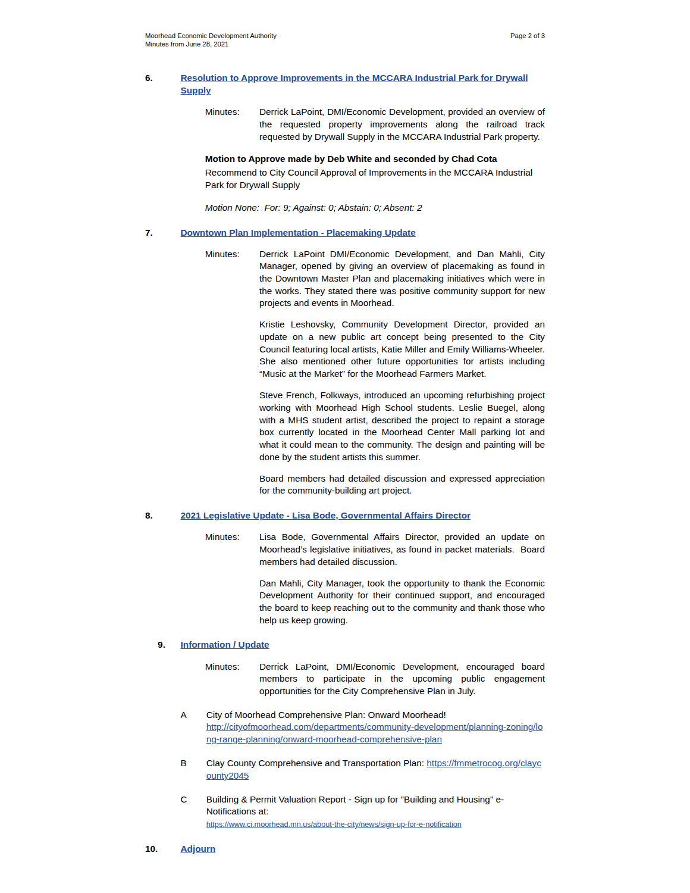Moorhead Economic Development Authority Minutes from June 28, 2021
Page 2 of 3
6.
Resolution to Approve Improvements in the MCCARA Industrial Park for Drywall Supply
Minutes:
Derrick LaPoint, DMI/Economic Development, provided an overview of the requested property improvements along the railroad track requested by Drywall Supply in the MCCARA Industrial Park property.
Motion to Approve made by Deb White and seconded by Chad Cota
Recommend to City Council Approval of Improvements in the MCCARA Industrial Park for Drywall Supply
Motion None: For: 9; Against: 0; Abstain: 0; Absent: 2
7.
Downtown Plan Implementation - Placemaking Update
Minutes:
Derrick LaPoint DMI/Economic Development, and Dan Mahli, City Manager, opened by giving an overview of placemaking as found in the Downtown Master Plan and placemaking initiatives which were in the works. They stated there was positive community support for new projects and events in Moorhead.
Kristie Leshovsky, Community Development Director, provided an update on a new public art concept being presented to the City Council featuring local artists, Katie Miller and Emily Williams-Wheeler. She also mentioned other future opportunities for artists including “Music at the Market” for the Moorhead Farmers Market.
Steve French, Folkways, introduced an upcoming refurbishing project working with Moorhead High School students. Leslie Buegel, along with a MHS student artist, described the project to repaint a storage box currently located in the Moorhead Center Mall parking lot and what it could mean to the community. The design and painting will be done by the student artists this summer.
Board members had detailed discussion and expressed appreciation for the community-building art project.
8.
2021 Legislative Update - Lisa Bode, Governmental Affairs Director
Minutes:
Lisa Bode, Governmental Affairs Director, provided an update on Moorhead’s legislative initiatives, as found in packet materials. Board members had detailed discussion.
Dan Mahli, City Manager, took the opportunity to thank the Economic Development Authority for their continued support, and encouraged the board to keep reaching out to the community and thank those who help us keep growing.
9.
Information / Update
Minutes:
Derrick LaPoint, DMI/Economic Development, encouraged board members to participate in the upcoming public engagement opportunities for the City Comprehensive Plan in July.
A
City of Moorhead Comprehensive Plan: Onward Moorhead! http://cityofmoorhead.com/departments/community-development/planning-zoning/long-range-planning/onward-moorhead-comprehensive-plan
B
Clay County Comprehensive and Transportation Plan: https://fmmetrocog.org/claycounty2045
C
Building & Permit Valuation Report - Sign up for "Building and Housing" e-Notifications at: https://www.ci.moorhead.mn.us/about-the-city/news/sign-up-for-e-notification
10.
Adjourn